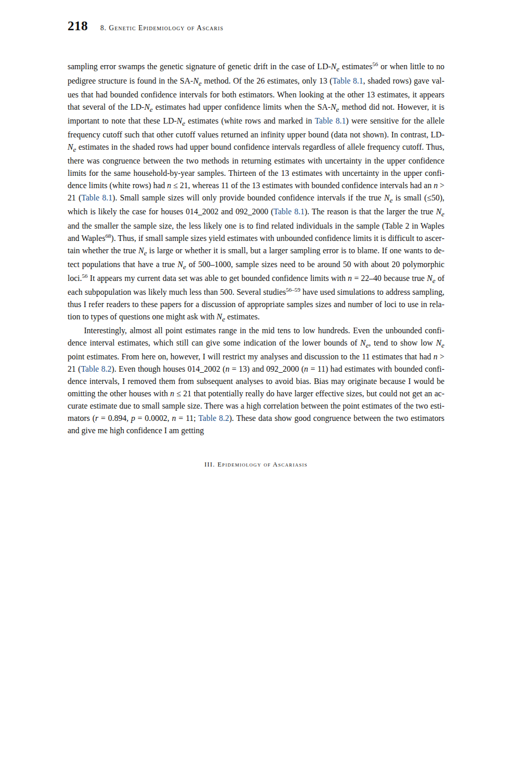218 8. Genetic Epidemiology of Ascaris
sampling error swamps the genetic signature of genetic drift in the case of LD-Ne estimates56 or when little to no pedigree structure is found in the SA-Ne method. Of the 26 estimates, only 13 (Table 8.1, shaded rows) gave values that had bounded confidence intervals for both estimators. When looking at the other 13 estimates, it appears that several of the LD-Ne estimates had upper confidence limits when the SA-Ne method did not. However, it is important to note that these LD-Ne estimates (white rows and marked in Table 8.1) were sensitive for the allele frequency cutoff such that other cutoff values returned an infinity upper bound (data not shown). In contrast, LD-Ne estimates in the shaded rows had upper bound confidence intervals regardless of allele frequency cutoff. Thus, there was congruence between the two methods in returning estimates with uncertainty in the upper confidence limits for the same household-by-year samples. Thirteen of the 13 estimates with uncertainty in the upper confidence limits (white rows) had n ≤ 21, whereas 11 of the 13 estimates with bounded confidence intervals had an n > 21 (Table 8.1). Small sample sizes will only provide bounded confidence intervals if the true Ne is small (≤50), which is likely the case for houses 014_2002 and 092_2000 (Table 8.1). The reason is that the larger the true Ne and the smaller the sample size, the less likely one is to find related individuals in the sample (Table 2 in Waples and Waples68). Thus, if small sample sizes yield estimates with unbounded confidence limits it is difficult to ascertain whether the true Ne is large or whether it is small, but a larger sampling error is to blame. If one wants to detect populations that have a true Ne of 500–1000, sample sizes need to be around 50 with about 20 polymorphic loci.56 It appears my current data set was able to get bounded confidence limits with n = 22–40 because true Ne of each subpopulation was likely much less than 500. Several studies56–59 have used simulations to address sampling, thus I refer readers to these papers for a discussion of appropriate samples sizes and number of loci to use in relation to types of questions one might ask with Ne estimates.
Interestingly, almost all point estimates range in the mid tens to low hundreds. Even the unbounded confidence interval estimates, which still can give some indication of the lower bounds of Ne, tend to show low Ne point estimates. From here on, however, I will restrict my analyses and discussion to the 11 estimates that had n > 21 (Table 8.2). Even though houses 014_2002 (n = 13) and 092_2000 (n = 11) had estimates with bounded confidence intervals, I removed them from subsequent analyses to avoid bias. Bias may originate because I would be omitting the other houses with n ≤ 21 that potentially really do have larger effective sizes, but could not get an accurate estimate due to small sample size. There was a high correlation between the point estimates of the two estimators (r = 0.894, p = 0.0002, n = 11; Table 8.2). These data show good congruence between the two estimators and give me high confidence I am getting
III. Epidemiology of Ascariasis